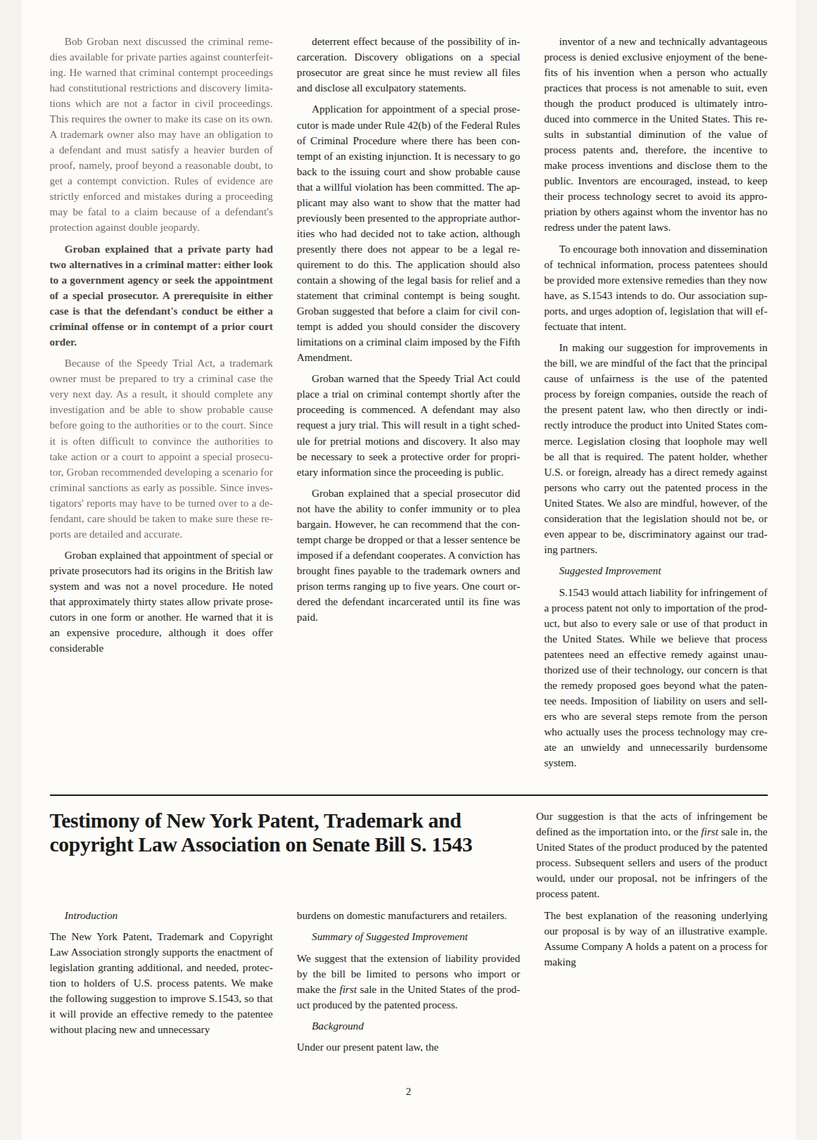Bob Groban next discussed the criminal remedies available for private parties against counterfeiting. He warned that criminal contempt proceedings had constitutional restrictions and discovery limitations which are not a factor in civil proceedings. This requires the owner to make its case on its own. A trademark owner also may have an obligation to a defendant and must satisfy a heavier burden of proof, namely, proof beyond a reasonable doubt, to get a contempt conviction. Rules of evidence are strictly enforced and mistakes during a proceeding may be fatal to a claim because of a defendant's protection against double jeopardy.
Groban explained that a private party had two alternatives in a criminal matter: either look to a government agency or seek the appointment of a special prosecutor. A prerequisite in either case is that the defendant's conduct be either a criminal offense or in contempt of a prior court order.
Because of the Speedy Trial Act, a trademark owner must be prepared to try a criminal case the very next day. As a result, it should complete any investigation and be able to show probable cause before going to the authorities or to the court. Since it is often difficult to convince the authorities to take action or a court to appoint a special prosecutor, Groban recommended developing a scenario for criminal sanctions as early as possible. Since investigators' reports may have to be turned over to a defendant, care should be taken to make sure these reports are detailed and accurate.
Groban explained that appointment of special or private prosecutors had its origins in the British law system and was not a novel procedure. He noted that approximately thirty states allow private prosecutors in one form or another. He warned that it is an expensive procedure, although it does offer considerable
deterrent effect because of the possibility of incarceration. Discovery obligations on a special prosecutor are great since he must review all files and disclose all exculpatory statements.
Application for appointment of a special prosecutor is made under Rule 42(b) of the Federal Rules of Criminal Procedure where there has been contempt of an existing injunction. It is necessary to go back to the issuing court and show probable cause that a willful violation has been committed. The applicant may also want to show that the matter had previously been presented to the appropriate authorities who had decided not to take action, although presently there does not appear to be a legal requirement to do this. The application should also contain a showing of the legal basis for relief and a statement that criminal contempt is being sought. Groban suggested that before a claim for civil contempt is added you should consider the discovery limitations on a criminal claim imposed by the Fifth Amendment.
Groban warned that the Speedy Trial Act could place a trial on criminal contempt shortly after the proceeding is commenced. A defendant may also request a jury trial. This will result in a tight schedule for pretrial motions and discovery. It also may be necessary to seek a protective order for proprietary information since the proceeding is public.
Groban explained that a special prosecutor did not have the ability to confer immunity or to plea bargain. However, he can recommend that the contempt charge be dropped or that a lesser sentence be imposed if a defendant cooperates. A conviction has brought fines payable to the trademark owners and prison terms ranging up to five years. One court ordered the defendant incarcerated until its fine was paid.
inventor of a new and technically advantageous process is denied exclusive enjoyment of the benefits of his invention when a person who actually practices that process is not amenable to suit, even though the product produced is ultimately introduced into commerce in the United States. This results in substantial diminution of the value of process patents and, therefore, the incentive to make process inventions and disclose them to the public. Inventors are encouraged, instead, to keep their process technology secret to avoid its appropriation by others against whom the inventor has no redress under the patent laws.
To encourage both innovation and dissemination of technical information, process patentees should be provided more extensive remedies than they now have, as S.1543 intends to do. Our association supports, and urges adoption of, legislation that will effectuate that intent.
In making our suggestion for improvements in the bill, we are mindful of the fact that the principal cause of unfairness is the use of the patented process by foreign companies, outside the reach of the present patent law, who then directly or indirectly introduce the product into United States commerce. Legislation closing that loophole may well be all that is required. The patent holder, whether U.S. or foreign, already has a direct remedy against persons who carry out the patented process in the United States. We also are mindful, however, of the consideration that the legislation should not be, or even appear to be, discriminatory against our trading partners.
Suggested Improvement
S.1543 would attach liability for infringement of a process patent not only to importation of the product, but also to every sale or use of that product in the United States. While we believe that process patentees need an effective remedy against unauthorized use of their technology, our concern is that the remedy proposed goes beyond what the patentee needs. Imposition of liability on users and sellers who are several steps remote from the person who actually uses the process technology may create an unwieldy and unnecessarily burdensome system.
Testimony of New York Patent, Trademark and copyright Law Association on Senate Bill S. 1543
Our suggestion is that the acts of infringement be defined as the importation into, or the first sale in, the United States of the product produced by the patented process. Subsequent sellers and users of the product would, under our proposal, not be infringers of the process patent.
Introduction
The New York Patent, Trademark and Copyright Law Association strongly supports the enactment of legislation granting additional, and needed, protection to holders of U.S. process patents. We make the following suggestion to improve S.1543, so that it will provide an effective remedy to the patentee without placing new and unnecessary
burdens on domestic manufacturers and retailers.
Summary of Suggested Improvement
We suggest that the extension of liability provided by the bill be limited to persons who import or make the first sale in the United States of the product produced by the patented process.
Background
Under our present patent law, the
The best explanation of the reasoning underlying our proposal is by way of an illustrative example. Assume Company A holds a patent on a process for making
2